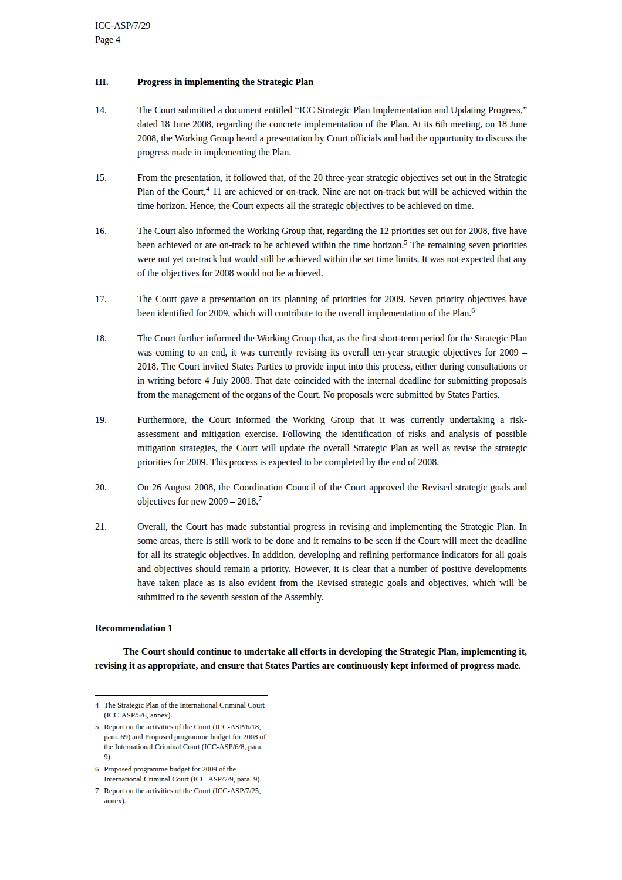ICC-ASP/7/29
Page 4
III. Progress in implementing the Strategic Plan
14. The Court submitted a document entitled “ICC Strategic Plan Implementation and Updating Progress,” dated 18 June 2008, regarding the concrete implementation of the Plan. At its 6th meeting, on 18 June 2008, the Working Group heard a presentation by Court officials and had the opportunity to discuss the progress made in implementing the Plan.
15. From the presentation, it followed that, of the 20 three-year strategic objectives set out in the Strategic Plan of the Court,4 11 are achieved or on-track. Nine are not on-track but will be achieved within the time horizon. Hence, the Court expects all the strategic objectives to be achieved on time.
16. The Court also informed the Working Group that, regarding the 12 priorities set out for 2008, five have been achieved or are on-track to be achieved within the time horizon.5 The remaining seven priorities were not yet on-track but would still be achieved within the set time limits. It was not expected that any of the objectives for 2008 would not be achieved.
17. The Court gave a presentation on its planning of priorities for 2009. Seven priority objectives have been identified for 2009, which will contribute to the overall implementation of the Plan.6
18. The Court further informed the Working Group that, as the first short-term period for the Strategic Plan was coming to an end, it was currently revising its overall ten-year strategic objectives for 2009 – 2018. The Court invited States Parties to provide input into this process, either during consultations or in writing before 4 July 2008. That date coincided with the internal deadline for submitting proposals from the management of the organs of the Court. No proposals were submitted by States Parties.
19. Furthermore, the Court informed the Working Group that it was currently undertaking a risk-assessment and mitigation exercise. Following the identification of risks and analysis of possible mitigation strategies, the Court will update the overall Strategic Plan as well as revise the strategic priorities for 2009. This process is expected to be completed by the end of 2008.
20. On 26 August 2008, the Coordination Council of the Court approved the Revised strategic goals and objectives for new 2009 – 2018.7
21. Overall, the Court has made substantial progress in revising and implementing the Strategic Plan. In some areas, there is still work to be done and it remains to be seen if the Court will meet the deadline for all its strategic objectives. In addition, developing and refining performance indicators for all goals and objectives should remain a priority. However, it is clear that a number of positive developments have taken place as is also evident from the Revised strategic goals and objectives, which will be submitted to the seventh session of the Assembly.
Recommendation 1
The Court should continue to undertake all efforts in developing the Strategic Plan, implementing it, revising it as appropriate, and ensure that States Parties are continuously kept informed of progress made.
4 The Strategic Plan of the International Criminal Court (ICC-ASP/5/6, annex).
5 Report on the activities of the Court (ICC-ASP/6/18, para. 69) and Proposed programme budget for 2008 of the International Criminal Court (ICC-ASP/6/8, para. 9).
6 Proposed programme budget for 2009 of the International Criminal Court (ICC-ASP/7/9, para. 9).
7 Report on the activities of the Court (ICC-ASP/7/25, annex).